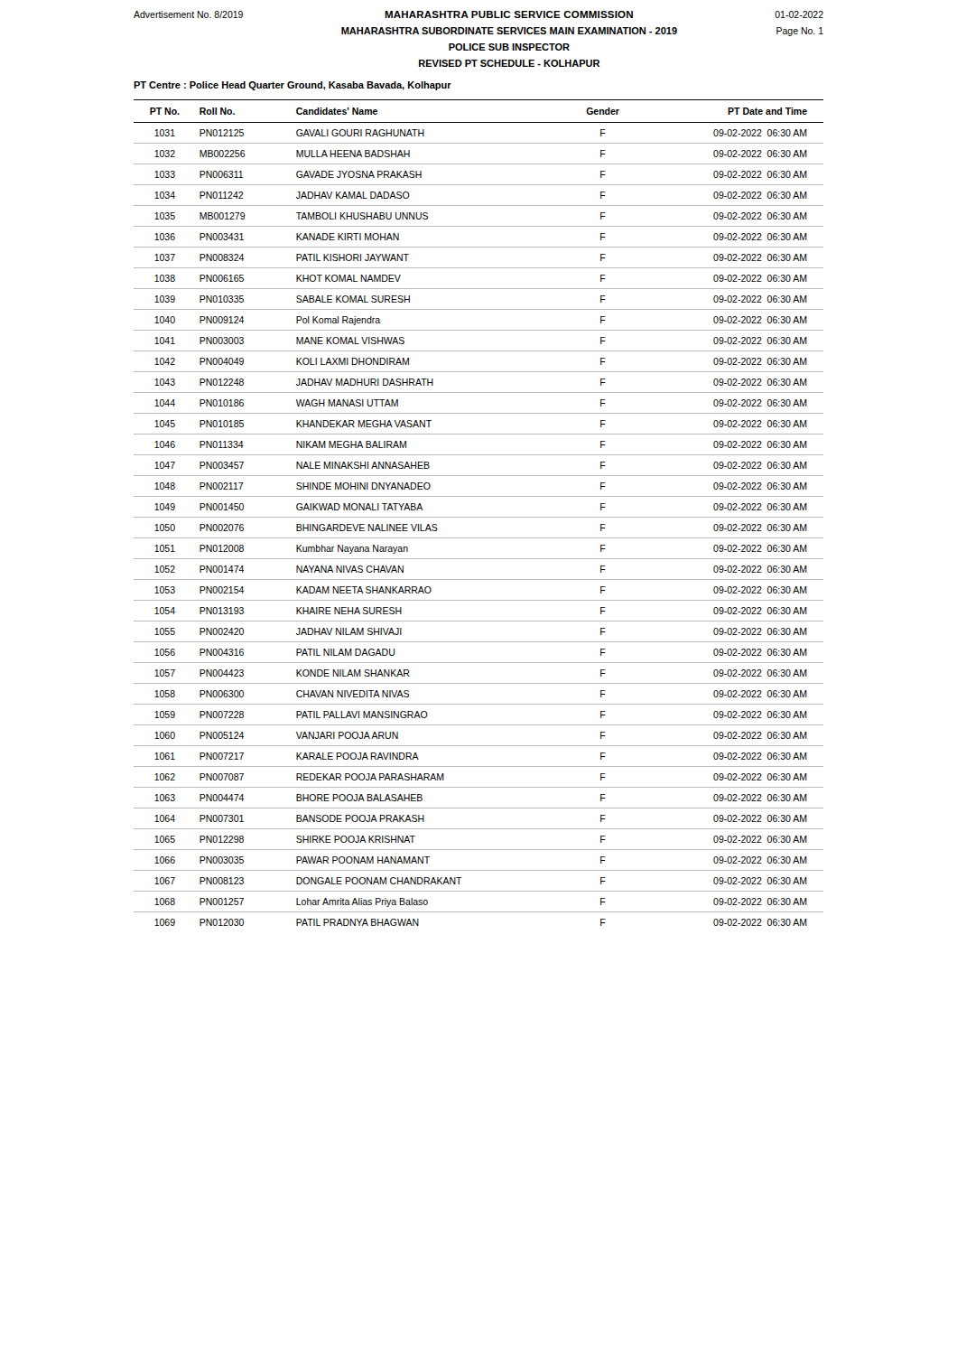Advertisement No. 8/2019
MAHARASHTRA PUBLIC SERVICE COMMISSION
MAHARASHTRA SUBORDINATE SERVICES MAIN EXAMINATION - 2019
POLICE SUB INSPECTOR
REVISED PT SCHEDULE - KOLHAPUR
01-02-2022
Page No. 1
PT Centre : Police Head Quarter Ground, Kasaba Bavada, Kolhapur
| PT No. | Roll No. | Candidates' Name | Gender | PT Date and Time |
| --- | --- | --- | --- | --- |
| 1031 | PN012125 | GAVALI GOURI RAGHUNATH | F | 09-02-2022 06:30 AM |
| 1032 | MB002256 | MULLA HEENA BADSHAH | F | 09-02-2022 06:30 AM |
| 1033 | PN006311 | GAVADE JYOSNA PRAKASH | F | 09-02-2022 06:30 AM |
| 1034 | PN011242 | JADHAV KAMAL DADASO | F | 09-02-2022 06:30 AM |
| 1035 | MB001279 | TAMBOLI KHUSHABU UNNUS | F | 09-02-2022 06:30 AM |
| 1036 | PN003431 | KANADE KIRTI MOHAN | F | 09-02-2022 06:30 AM |
| 1037 | PN008324 | PATIL KISHORI JAYWANT | F | 09-02-2022 06:30 AM |
| 1038 | PN006165 | KHOT KOMAL NAMDEV | F | 09-02-2022 06:30 AM |
| 1039 | PN010335 | SABALE KOMAL SURESH | F | 09-02-2022 06:30 AM |
| 1040 | PN009124 | Pol Komal Rajendra | F | 09-02-2022 06:30 AM |
| 1041 | PN003003 | MANE KOMAL VISHWAS | F | 09-02-2022 06:30 AM |
| 1042 | PN004049 | KOLI LAXMI DHONDIRAM | F | 09-02-2022 06:30 AM |
| 1043 | PN012248 | JADHAV MADHURI DASHRATH | F | 09-02-2022 06:30 AM |
| 1044 | PN010186 | WAGH MANASI UTTAM | F | 09-02-2022 06:30 AM |
| 1045 | PN010185 | KHANDEKAR MEGHA VASANT | F | 09-02-2022 06:30 AM |
| 1046 | PN011334 | NIKAM MEGHA BALIRAM | F | 09-02-2022 06:30 AM |
| 1047 | PN003457 | NALE MINAKSHI ANNASAHEB | F | 09-02-2022 06:30 AM |
| 1048 | PN002117 | SHINDE MOHINI DNYANADEO | F | 09-02-2022 06:30 AM |
| 1049 | PN001450 | GAIKWAD MONALI TATYABA | F | 09-02-2022 06:30 AM |
| 1050 | PN002076 | BHINGARDEVE NALINEE VILAS | F | 09-02-2022 06:30 AM |
| 1051 | PN012008 | Kumbhar Nayana Narayan | F | 09-02-2022 06:30 AM |
| 1052 | PN001474 | NAYANA NIVAS CHAVAN | F | 09-02-2022 06:30 AM |
| 1053 | PN002154 | KADAM NEETA SHANKARRAO | F | 09-02-2022 06:30 AM |
| 1054 | PN013193 | KHAIRE NEHA SURESH | F | 09-02-2022 06:30 AM |
| 1055 | PN002420 | JADHAV NILAM SHIVAJI | F | 09-02-2022 06:30 AM |
| 1056 | PN004316 | PATIL NILAM DAGADU | F | 09-02-2022 06:30 AM |
| 1057 | PN004423 | KONDE NILAM SHANKAR | F | 09-02-2022 06:30 AM |
| 1058 | PN006300 | CHAVAN NIVEDITA NIVAS | F | 09-02-2022 06:30 AM |
| 1059 | PN007228 | PATIL PALLAVI MANSINGRAO | F | 09-02-2022 06:30 AM |
| 1060 | PN005124 | VANJARI POOJA ARUN | F | 09-02-2022 06:30 AM |
| 1061 | PN007217 | KARALE POOJA RAVINDRA | F | 09-02-2022 06:30 AM |
| 1062 | PN007087 | REDEKAR POOJA PARASHARAM | F | 09-02-2022 06:30 AM |
| 1063 | PN004474 | BHORE POOJA BALASAHEB | F | 09-02-2022 06:30 AM |
| 1064 | PN007301 | BANSODE POOJA PRAKASH | F | 09-02-2022 06:30 AM |
| 1065 | PN012298 | SHIRKE POOJA KRISHNAT | F | 09-02-2022 06:30 AM |
| 1066 | PN003035 | PAWAR POONAM HANAMANT | F | 09-02-2022 06:30 AM |
| 1067 | PN008123 | DONGALE POONAM CHANDRAKANT | F | 09-02-2022 06:30 AM |
| 1068 | PN001257 | Lohar Amrita Alias Priya Balaso | F | 09-02-2022 06:30 AM |
| 1069 | PN012030 | PATIL PRADNYA BHAGWAN | F | 09-02-2022 06:30 AM |